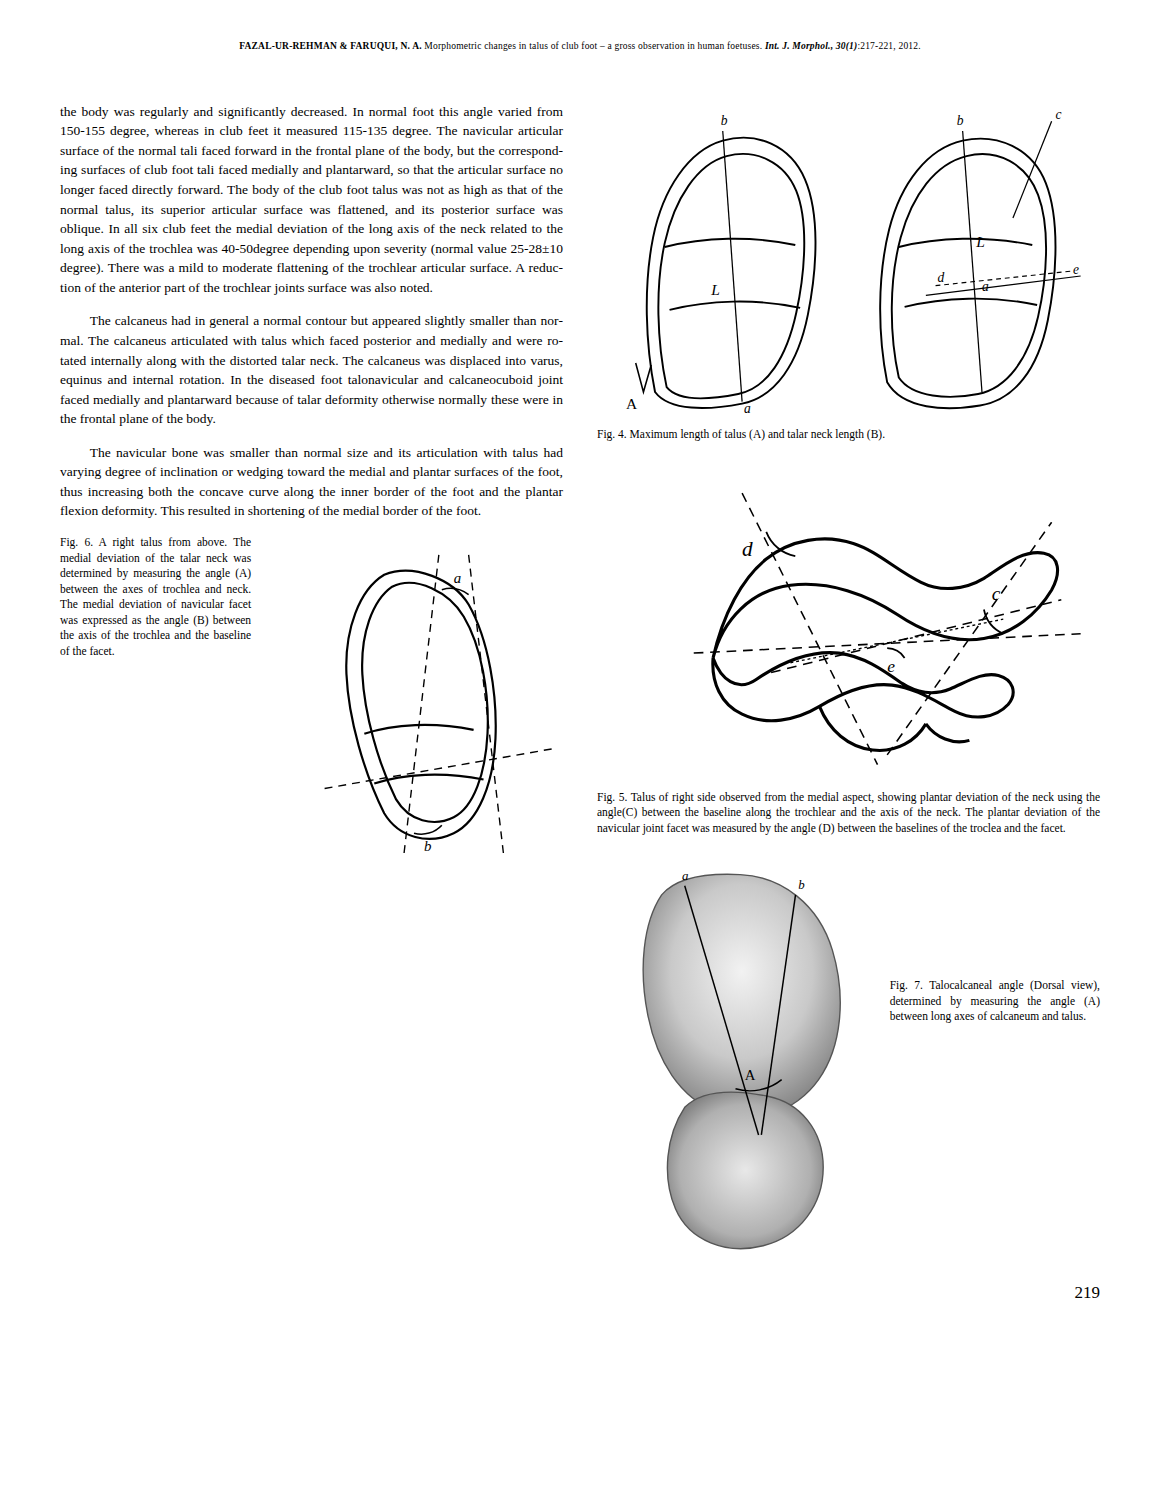FAZAL-UR-REHMAN & FARUQUI, N. A. Morphometric changes in talus of club foot – a gross observation in human foetuses. Int. J. Morphol., 30(1):217-221, 2012.
the body was regularly and significantly decreased. In normal foot this angle varied from 150-155 degree, whereas in club feet it measured 115-135 degree. The navicular articular surface of the normal tali faced forward in the frontal plane of the body, but the corresponding surfaces of club foot tali faced medially and plantarward, so that the articular surface no longer faced directly forward. The body of the club foot talus was not as high as that of the normal talus, its superior articular surface was flattened, and its posterior surface was oblique. In all six club feet the medial deviation of the long axis of the neck related to the long axis of the trochlea was 40-50degree depending upon severity (normal value 25-28±10 degree). There was a mild to moderate flattening of the trochlear articular surface. A reduction of the anterior part of the trochlear joints surface was also noted.
The calcaneus had in general a normal contour but appeared slightly smaller than normal. The calcaneus articulated with talus which faced posterior and medially and were rotated internally along with the distorted talar neck. The calcaneus was displaced into varus, equinus and internal rotation. In the diseased foot talonavicular and calcaneocuboid joint faced medially and plantarward because of talar deformity otherwise normally these were in the frontal plane of the body.
The navicular bone was smaller than normal size and its articulation with talus had varying degree of inclination or wedging toward the medial and plantar surfaces of the foot, thus increasing both the concave curve along the inner border of the foot and the plantar flexion deformity. This resulted in shortening of the medial border of the foot.
Fig. 6. A right talus from above. The medial deviation of the talar neck was determined by measuring the angle (A) between the axes of trochlea and neck. The medial deviation of navicular facet was expressed as the angle (B) between the axis of the trochlea and the baseline of the facet.
Fig. 4. Maximum length of talus (A) and talar neck length (B).
Fig. 5. Talus of right side observed from the medial aspect, showing plantar deviation of the neck using the angle(C) between the baseline along the trochlear and the axis of the neck. The plantar deviation of the navicular joint facet was measured by the angle (D) between the baselines of the troclea and the facet.
Fig. 7. Talocalcaneal angle (Dorsal view), determined by measuring the angle (A) between long axes of calcaneum and talus.
219